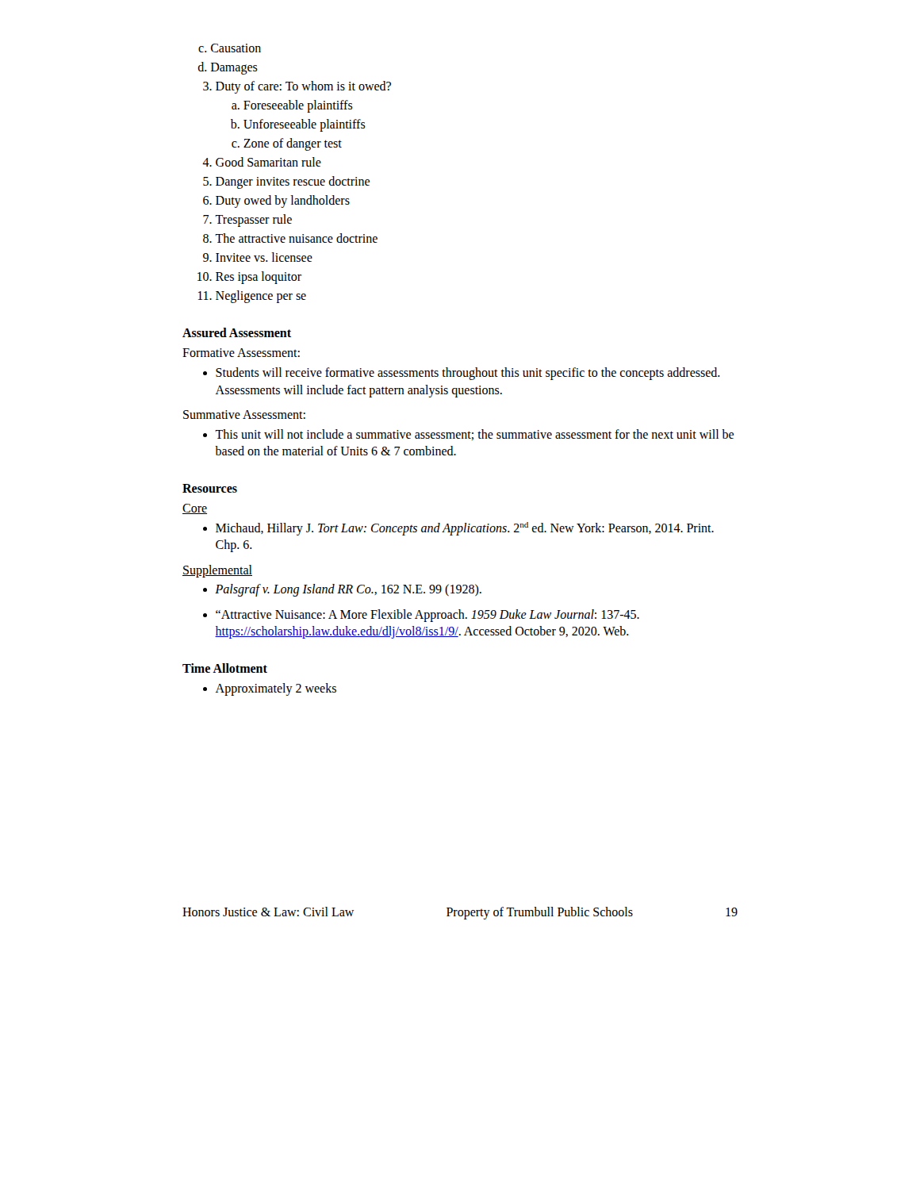Causation
Damages
Duty of care: To whom is it owed?
Foreseeable plaintiffs
Unforeseeable plaintiffs
Zone of danger test
Good Samaritan rule
Danger invites rescue doctrine
Duty owed by landholders
Trespasser rule
The attractive nuisance doctrine
Invitee vs. licensee
Res ipsa loquitor
Negligence per se
Assured Assessment
Formative Assessment:
Students will receive formative assessments throughout this unit specific to the concepts addressed. Assessments will include fact pattern analysis questions.
Summative Assessment:
This unit will not include a summative assessment; the summative assessment for the next unit will be based on the material of Units 6 & 7 combined.
Resources
Core
Michaud, Hillary J. Tort Law: Concepts and Applications. 2nd ed. New York: Pearson, 2014. Print. Chp. 6.
Supplemental
Palsgraf v. Long Island RR Co., 162 N.E. 99 (1928).
“Attractive Nuisance: A More Flexible Approach. 1959 Duke Law Journal: 137-45. https://scholarship.law.duke.edu/dlj/vol8/iss1/9/. Accessed October 9, 2020. Web.
Time Allotment
Approximately 2 weeks
Honors Justice & Law: Civil Law
Property of Trumbull Public Schools
19